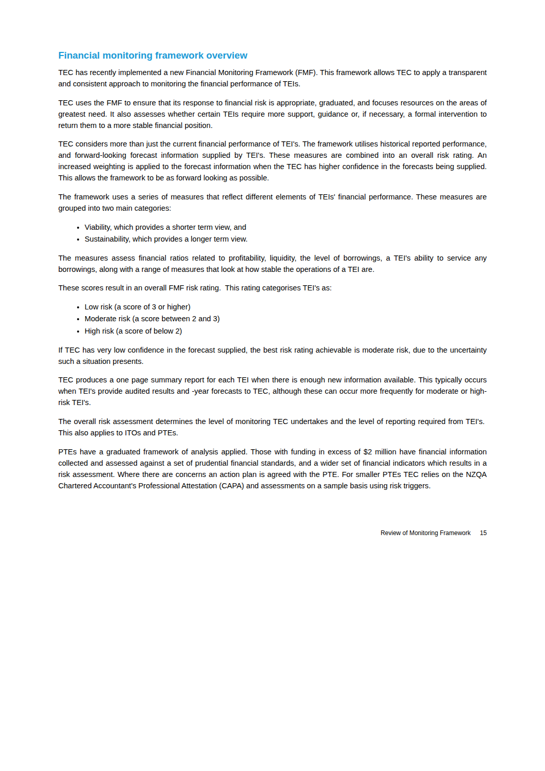Financial monitoring framework overview
TEC has recently implemented a new Financial Monitoring Framework (FMF). This framework allows TEC to apply a transparent and consistent approach to monitoring the financial performance of TEIs.
TEC uses the FMF to ensure that its response to financial risk is appropriate, graduated, and focuses resources on the areas of greatest need. It also assesses whether certain TEIs require more support, guidance or, if necessary, a formal intervention to return them to a more stable financial position.
TEC considers more than just the current financial performance of TEI's. The framework utilises historical reported performance, and forward-looking forecast information supplied by TEI's. These measures are combined into an overall risk rating. An increased weighting is applied to the forecast information when the TEC has higher confidence in the forecasts being supplied. This allows the framework to be as forward looking as possible.
The framework uses a series of measures that reflect different elements of TEIs' financial performance. These measures are grouped into two main categories:
Viability, which provides a shorter term view, and
Sustainability, which provides a longer term view.
The measures assess financial ratios related to profitability, liquidity, the level of borrowings, a TEI's ability to service any borrowings, along with a range of measures that look at how stable the operations of a TEI are.
These scores result in an overall FMF risk rating. This rating categorises TEI's as:
Low risk (a score of 3 or higher)
Moderate risk (a score between 2 and 3)
High risk (a score of below 2)
If TEC has very low confidence in the forecast supplied, the best risk rating achievable is moderate risk, due to the uncertainty such a situation presents.
TEC produces a one page summary report for each TEI when there is enough new information available. This typically occurs when TEI's provide audited results and -year forecasts to TEC, although these can occur more frequently for moderate or high-risk TEI's.
The overall risk assessment determines the level of monitoring TEC undertakes and the level of reporting required from TEI's. This also applies to ITOs and PTEs.
PTEs have a graduated framework of analysis applied. Those with funding in excess of $2 million have financial information collected and assessed against a set of prudential financial standards, and a wider set of financial indicators which results in a risk assessment. Where there are concerns an action plan is agreed with the PTE. For smaller PTEs TEC relies on the NZQA Chartered Accountant's Professional Attestation (CAPA) and assessments on a sample basis using risk triggers.
Review of Monitoring Framework15